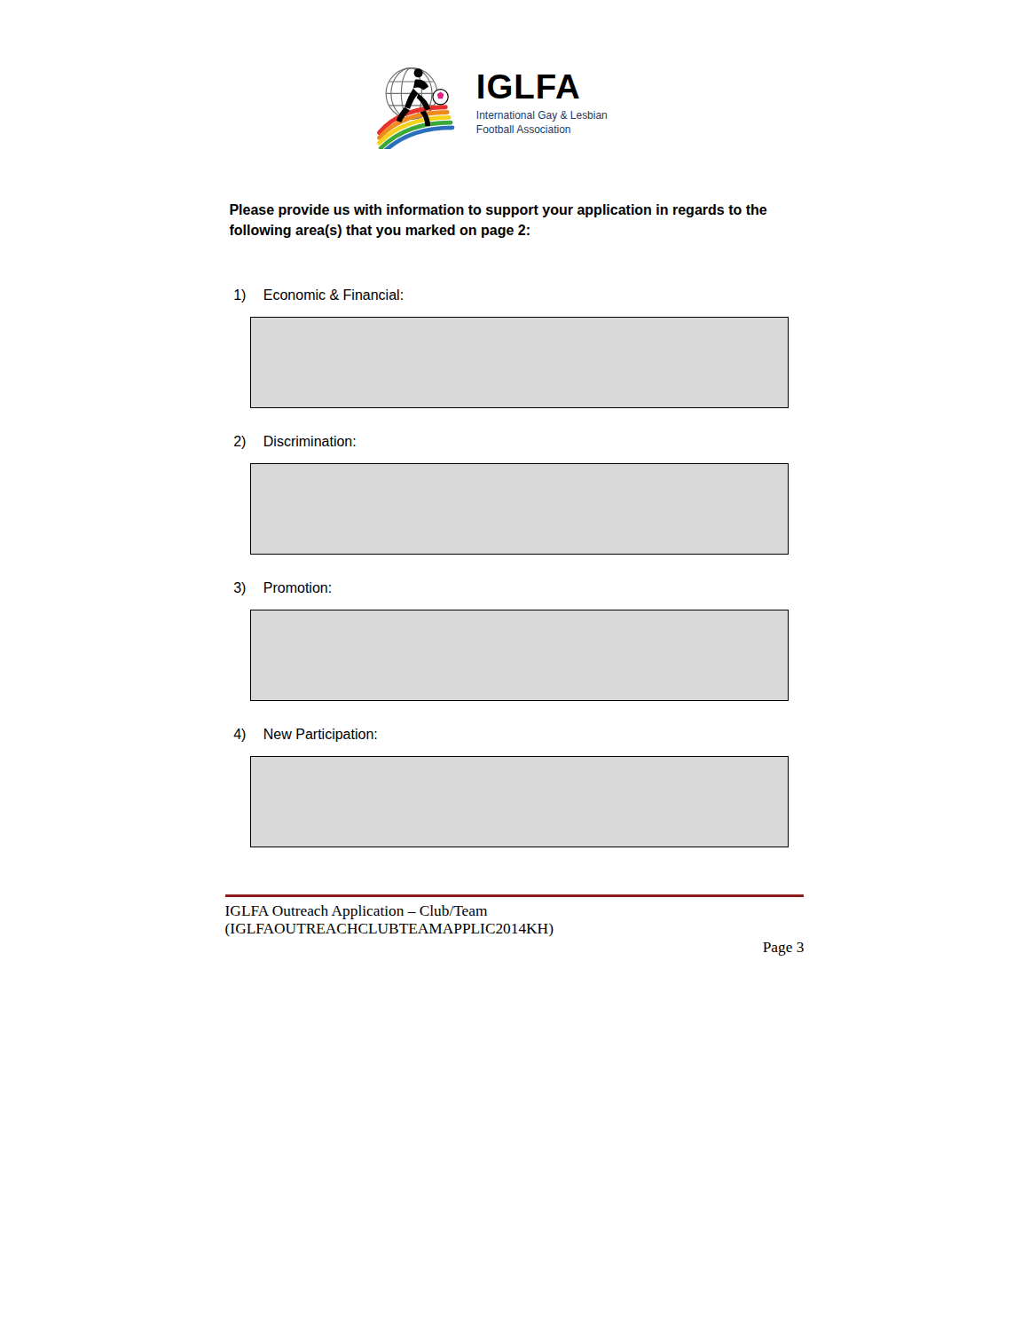IGLFA logo IGLFA International Gay & Lesbian Football Association
Please provide us with information to support your application in regards to the following area(s) that you marked on page 2:
Economic & Financial:
Discrimination:
Promotion:
New Participation:
IGLFA Outreach Application – Club/Team (IGLFAOUTREACHCLUBTEAMAPPLIC2014KH)
Page 3